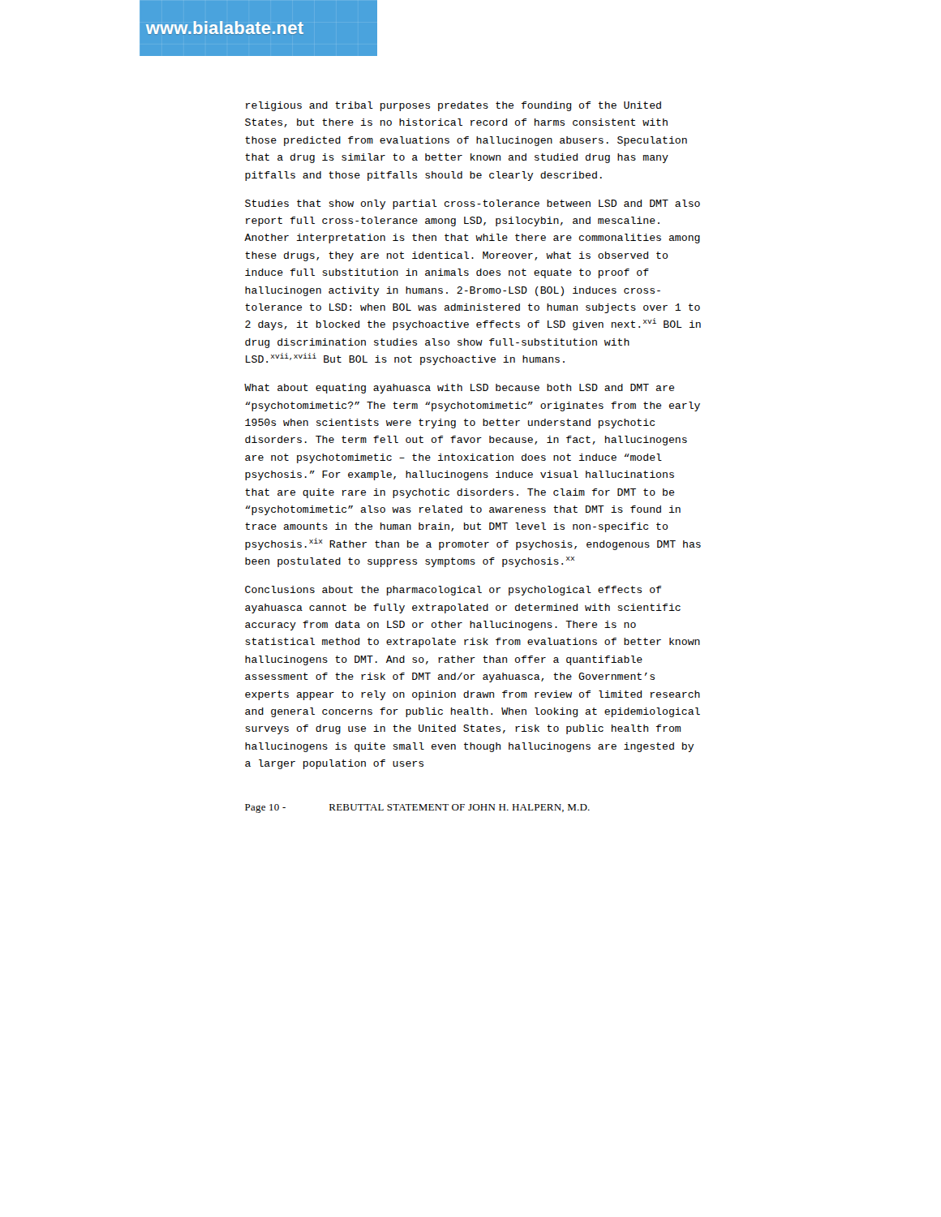www.bialabate.net
religious and tribal purposes predates the founding of the United States, but there is no historical record of harms consistent with those predicted from evaluations of hallucinogen abusers. Speculation that a drug is similar to a better known and studied drug has many pitfalls and those pitfalls should be clearly described.
Studies that show only partial cross-tolerance between LSD and DMT also report full cross-tolerance among LSD, psilocybin, and mescaline. Another interpretation is then that while there are commonalities among these drugs, they are not identical. Moreover, what is observed to induce full substitution in animals does not equate to proof of hallucinogen activity in humans. 2-Bromo-LSD (BOL) induces cross-tolerance to LSD: when BOL was administered to human subjects over 1 to 2 days, it blocked the psychoactive effects of LSD given next.xvi BOL in drug discrimination studies also show full-substitution with LSD.xvii,xviii But BOL is not psychoactive in humans.
What about equating ayahuasca with LSD because both LSD and DMT are “psychotomimetic?” The term “psychotomimetic” originates from the early 1950s when scientists were trying to better understand psychotic disorders. The term fell out of favor because, in fact, hallucinogens are not psychotomimetic – the intoxication does not induce “model psychosis.” For example, hallucinogens induce visual hallucinations that are quite rare in psychotic disorders. The claim for DMT to be “psychotomimetic” also was related to awareness that DMT is found in trace amounts in the human brain, but DMT level is non-specific to psychosis.xix Rather than be a promoter of psychosis, endogenous DMT has been postulated to suppress symptoms of psychosis.xx
Conclusions about the pharmacological or psychological effects of ayahuasca cannot be fully extrapolated or determined with scientific accuracy from data on LSD or other hallucinogens. There is no statistical method to extrapolate risk from evaluations of better known hallucinogens to DMT. And so, rather than offer a quantifiable assessment of the risk of DMT and/or ayahuasca, the Government’s experts appear to rely on opinion drawn from review of limited research and general concerns for public health. When looking at epidemiological surveys of drug use in the United States, risk to public health from hallucinogens is quite small even though hallucinogens are ingested by a larger population of users
Page 10 -REBUTTAL STATEMENT OF JOHN H. HALPERN, M.D.